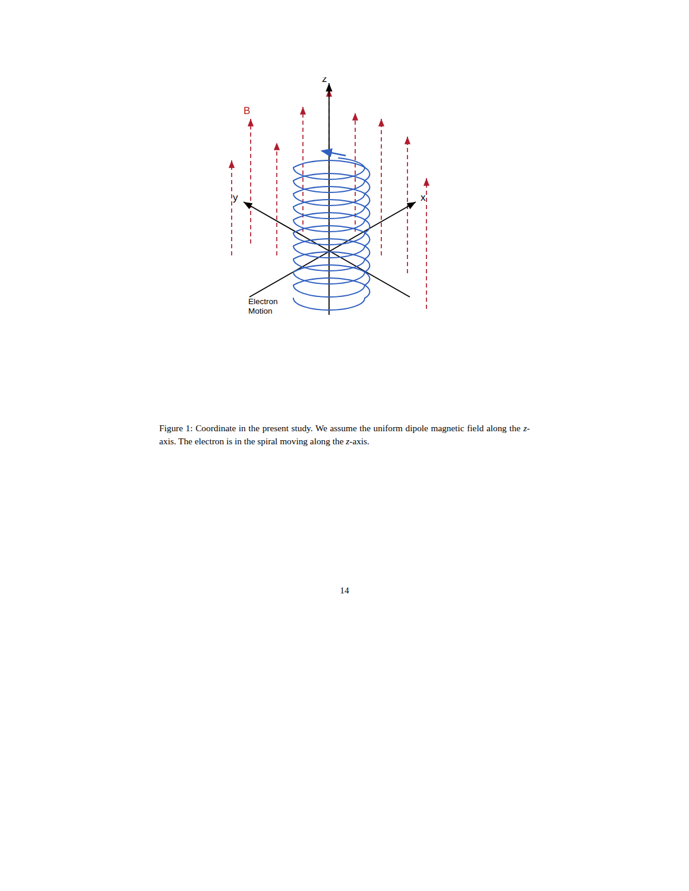Coordinate system with uniform magnetic field along the z-axis and an electron spiralling along z A three dimensional axis set: z pointing up, x to the upper right, y to the upper left. Dashed red arrows labelled B point upward parallel to z. A blue helix winds around the z-axis, labelled Electron Motion, with an arrowhead near the top indicating the direction of motion. B z x y Electron Motion
Figure 1: Coordinate in the present study. We assume the uniform dipole magnetic field along the z-axis. The electron is in the spiral moving along the z-axis.
14